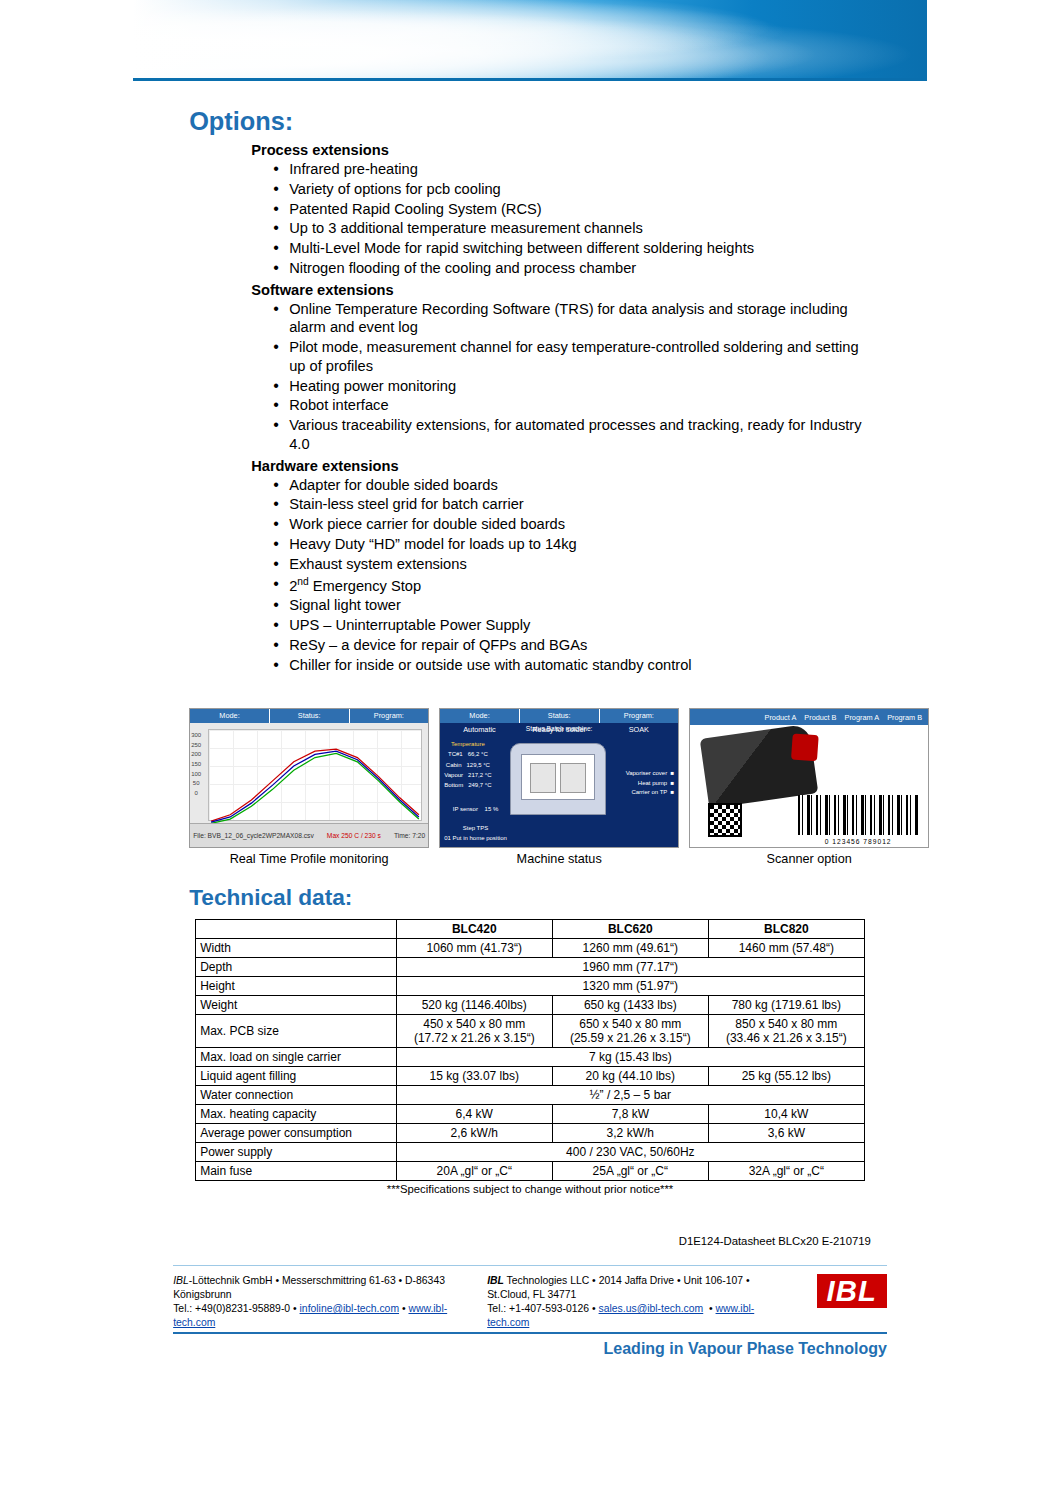Options:
Process extensions
Infrared pre-heating
Variety of options for pcb cooling
Patented Rapid Cooling System (RCS)
Up to 3 additional temperature measurement channels
Multi-Level Mode for rapid switching between different soldering heights
Nitrogen flooding of the cooling and process chamber
Software extensions
Online Temperature Recording Software (TRS) for data analysis and storage including alarm and event log
Pilot mode, measurement channel for easy temperature-controlled soldering and setting up of profiles
Heating power monitoring
Robot interface
Various traceability extensions, for automated processes and tracking, ready for Industry 4.0
Hardware extensions
Adapter for double sided boards
Stain-less steel grid for batch carrier
Work piece carrier for double sided boards
Heavy Duty “HD” model for loads up to 14kg
Exhaust system extensions
2nd Emergency Stop
Signal light tower
UPS – Uninterruptable Power Supply
ReSy – a device for repair of QFPs and BGAs
Chiller for inside or outside use with automatic standby control
Mode:
Machine off
Status:
Heating off
Program:
[ABCDEFGHIJKLMNOPQ]
300
250
200
150
100
50
0
File: BVB_12_06_cycle2WP2MAX08.csv Max 250 C / 230 s Time: 7:20
Real Time Profile monitoring
Mode:
Automatic
Status:
Ready for solder
Program:
SOAK
Status Batch machine:
Temperature
TC#1 66,2 °C
Cabin 129,5 °C
Vapour 217,2 °C
Bottom 249,7 °C
Vaporiser cover ■
Heat pump ■
Carrier on TP ■
IP sensor 15 %
Step TPS
01 Put in home position
Machine status
Product A Product B Program A Program B
0 123456 789012
Scanner option
Technical data:
| | BLC420 | BLC620 | BLC820 |
| --- | --- | --- | --- |
| Width | 1060 mm (41.73“) | 1260 mm (49.61“) | 1460 mm (57.48“) |
| Depth | 1960 mm (77.17“) |
| Height | 1320 mm (51.97“) |
| Weight | 520 kg (1146.40lbs) | 650 kg (1433 lbs) | 780 kg (1719.61 lbs) |
| Max. PCB size | 450 x 540 x 80 mm (17.72 x 21.26 x 3.15“) | 650 x 540 x 80 mm (25.59 x 21.26 x 3.15“) | 850 x 540 x 80 mm (33.46 x 21.26 x 3.15“) |
| Max. load on single carrier | 7 kg (15.43 lbs) |
| Liquid agent filling | 15 kg (33.07 lbs) | 20 kg (44.10 lbs) | 25 kg (55.12 lbs) |
| Water connection | ½” / 2,5 – 5 bar |
| Max. heating capacity | 6,4 kW | 7,8 kW | 10,4 kW |
| Average power consumption | 2,6 kW/h | 3,2 kW/h | 3,6 kW |
| Power supply | 400 / 230 VAC, 50/60Hz |
| Main fuse | 20A „gl“ or „C“ | 25A „gl“ or „C“ | 32A „gl“ or „C“ |
***Specifications subject to change without prior notice***
D1E124-Datasheet BLCx20 E-210719
IBL-Löttechnik GmbH • Messerschmittring 61-63 • D-86343 Königsbrunn
Tel.: +49(0)8231-95889-0 • infoline@ibl-tech.com • www.ibl-tech.com
IBL Technologies LLC • 2014 Jaffa Drive • Unit 106-107 • St.Cloud, FL 34771
Tel.: +1-407-593-0126 • sales.us@ibl-tech.com • www.ibl-tech.com
IBL
Leading in Vapour Phase Technology